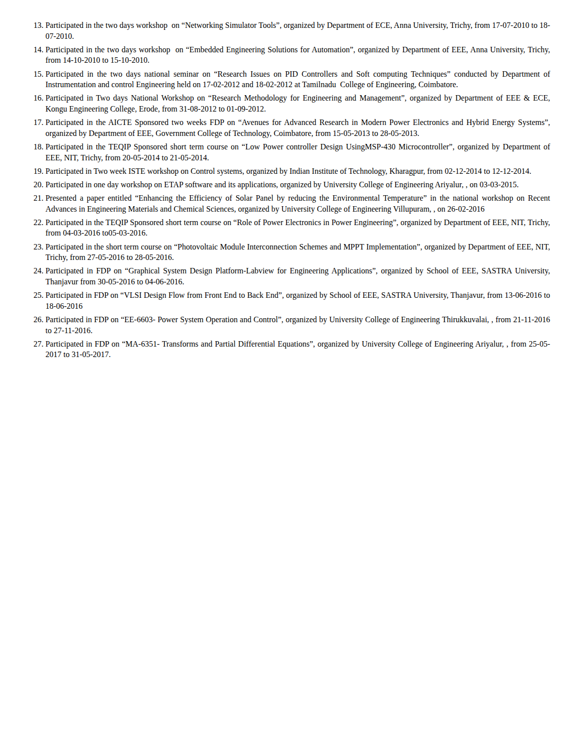Participated in the two days workshop on “Networking Simulator Tools”, organized by Department of ECE, Anna University, Trichy, from 17-07-2010 to 18-07-2010.
Participated in the two days workshop on “Embedded Engineering Solutions for Automation”, organized by Department of EEE, Anna University, Trichy, from 14-10-2010 to 15-10-2010.
Participated in the two days national seminar on “Research Issues on PID Controllers and Soft computing Techniques” conducted by Department of Instrumentation and control Engineering held on 17-02-2012 and 18-02-2012 at Tamilnadu College of Engineering, Coimbatore.
Participated in Two days National Workshop on “Research Methodology for Engineering and Management”, organized by Department of EEE & ECE, Kongu Engineering College, Erode, from 31-08-2012 to 01-09-2012.
Participated in the AICTE Sponsored two weeks FDP on “Avenues for Advanced Research in Modern Power Electronics and Hybrid Energy Systems”, organized by Department of EEE, Government College of Technology, Coimbatore, from 15-05-2013 to 28-05-2013.
Participated in the TEQIP Sponsored short term course on “Low Power controller Design UsingMSP-430 Microcontroller”, organized by Department of EEE, NIT, Trichy, from 20-05-2014 to 21-05-2014.
Participated in Two week ISTE workshop on Control systems, organized by Indian Institute of Technology, Kharagpur, from 02-12-2014 to 12-12-2014.
Participated in one day workshop on ETAP software and its applications, organized by University College of Engineering Ariyalur, , on 03-03-2015.
Presented a paper entitled “Enhancing the Efficiency of Solar Panel by reducing the Environmental Temperature” in the national workshop on Recent Advances in Engineering Materials and Chemical Sciences, organized by University College of Engineering Villupuram, , on 26-02-2016
Participated in the TEQIP Sponsored short term course on “Role of Power Electronics in Power Engineering”, organized by Department of EEE, NIT, Trichy, from 04-03-2016 to05-03-2016.
Participated in the short term course on “Photovoltaic Module Interconnection Schemes and MPPT Implementation”, organized by Department of EEE, NIT, Trichy, from 27-05-2016 to 28-05-2016.
Participated in FDP on “Graphical System Design Platform-Labview for Engineering Applications”, organized by School of EEE, SASTRA University, Thanjavur from 30-05-2016 to 04-06-2016.
Participated in FDP on “VLSI Design Flow from Front End to Back End”, organized by School of EEE, SASTRA University, Thanjavur, from 13-06-2016 to 18-06-2016
Participated in FDP on “EE-6603- Power System Operation and Control”, organized by University College of Engineering Thirukkuvalai, , from 21-11-2016 to 27-11-2016.
Participated in FDP on “MA-6351- Transforms and Partial Differential Equations”, organized by University College of Engineering Ariyalur, , from 25-05-2017 to 31-05-2017.